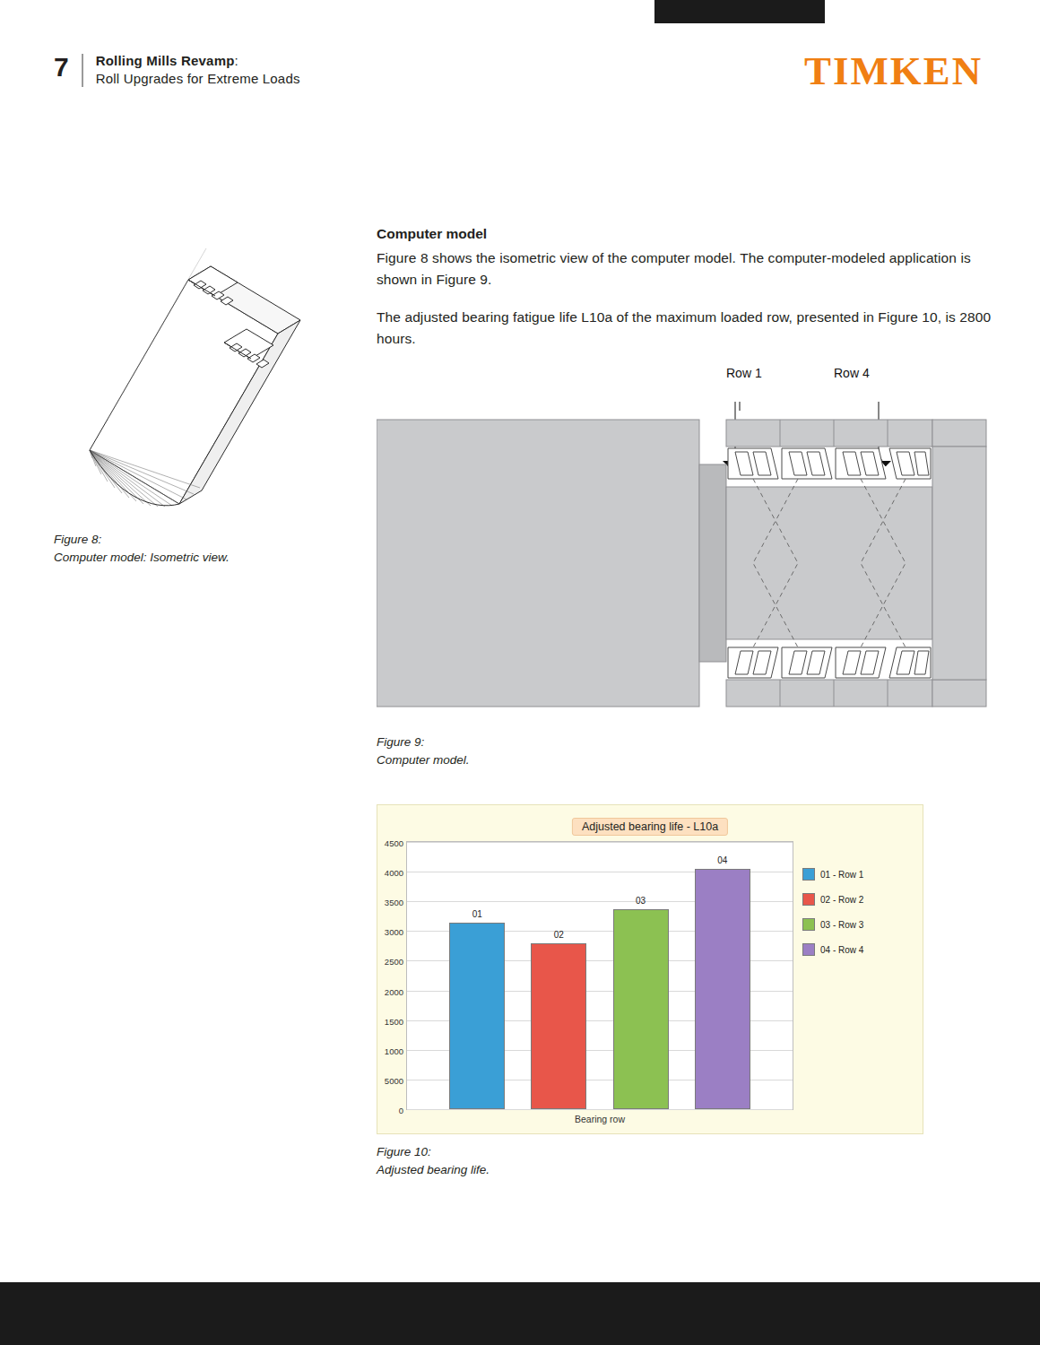7
Rolling Mills Revamp:
Roll Upgrades for Extreme Loads
TIMKEN
Figure 8:
Computer model: Isometric view.
Computer model
Figure 8 shows the isometric view of the computer model. The computer-modeled application is shown in Figure 9.
The adjusted bearing fatigue life L10a of the maximum loaded row, presented in Figure 10, is 2800 hours.
Row 1 Row 4
Figure 9:
Computer model.
Adjusted bearing life - L10a
L10a (Hours)
4500
4000
3500
3000
2500
2000
1500
1000
5000
0
01
02
03
04
Bearing row
01 - Row 1
02 - Row 2
03 - Row 3
04 - Row 4
Figure 10:
Adjusted bearing life.